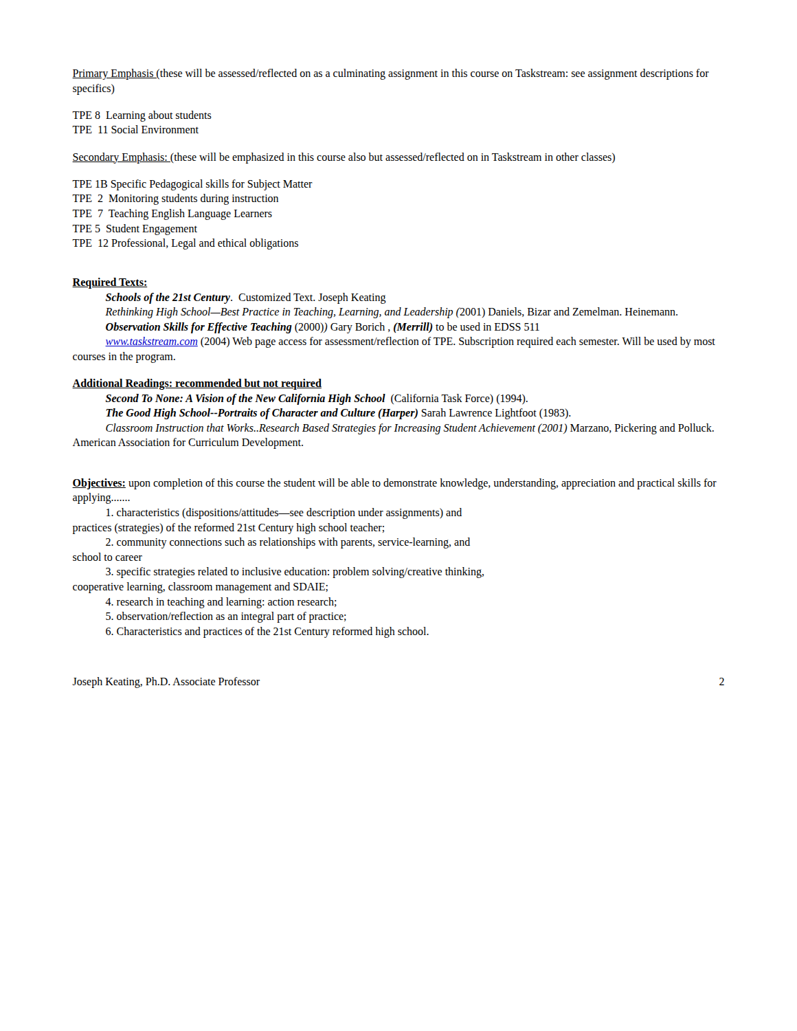Primary Emphasis (these will be assessed/reflected on as a culminating assignment in this course on Taskstream: see assignment descriptions for specifics)
TPE 8 Learning about students
TPE 11 Social Environment
Secondary Emphasis: (these will be emphasized in this course also but assessed/reflected on in Taskstream in other classes)
TPE 1B Specific Pedagogical skills for Subject Matter
TPE 2 Monitoring students during instruction
TPE 7 Teaching English Language Learners
TPE 5 Student Engagement
TPE 12 Professional, Legal and ethical obligations
Required Texts:
Schools of the 21st Century. Customized Text. Joseph Keating
Rethinking High School—Best Practice in Teaching, Learning, and Leadership (2001) Daniels, Bizar and Zemelman. Heinemann.
Observation Skills for Effective Teaching (2000)) Gary Borich , (Merrill) to be used in EDSS 511
www.taskstream.com (2004) Web page access for assessment/reflection of TPE. Subscription required each semester. Will be used by most courses in the program.
Additional Readings: recommended but not required
Second To None: A Vision of the New California High School (California Task Force) (1994).
The Good High School--Portraits of Character and Culture (Harper) Sarah Lawrence Lightfoot (1983).
Classroom Instruction that Works..Research Based Strategies for Increasing Student Achievement (2001) Marzano, Pickering and Polluck. American Association for Curriculum Development.
Objectives: upon completion of this course the student will be able to demonstrate knowledge, understanding, appreciation and practical skills for applying.......
1. characteristics (dispositions/attitudes—see description under assignments) and
practices (strategies) of the reformed 21st Century high school teacher;
2. community connections such as relationships with parents, service-learning, and
school to career
3. specific strategies related to inclusive education: problem solving/creative thinking,
cooperative learning, classroom management and SDAIE;
4. research in teaching and learning: action research;
5. observation/reflection as an integral part of practice;
6. Characteristics and practices of the 21st Century reformed high school.
Joseph Keating, Ph.D. Associate Professor 2